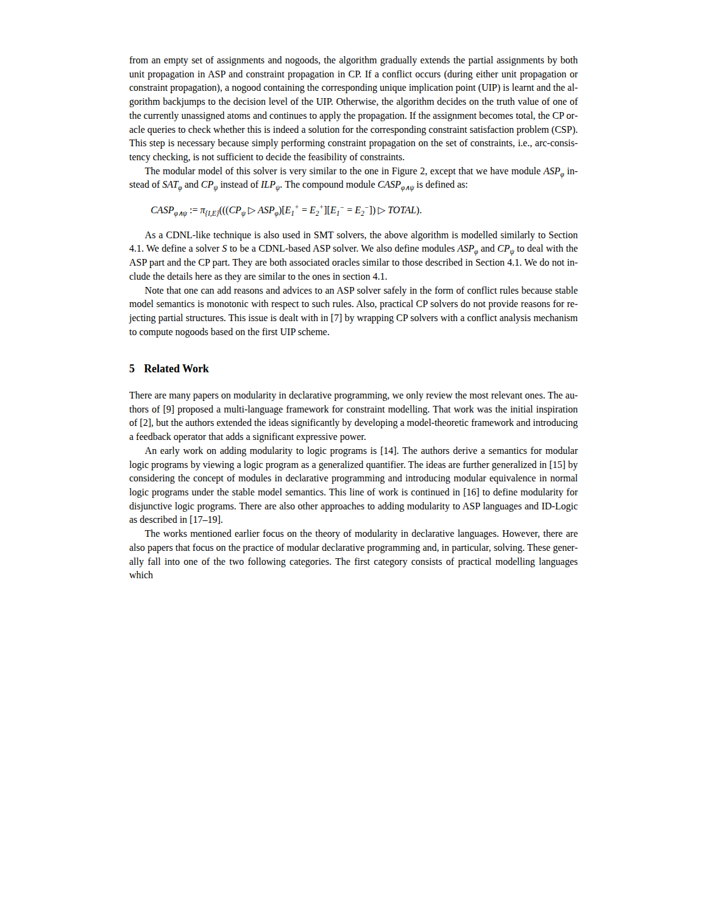from an empty set of assignments and nogoods, the algorithm gradually extends the partial assignments by both unit propagation in ASP and constraint propagation in CP. If a conflict occurs (during either unit propagation or constraint propagation), a nogood containing the corresponding unique implication point (UIP) is learnt and the algorithm backjumps to the decision level of the UIP. Otherwise, the algorithm decides on the truth value of one of the currently unassigned atoms and continues to apply the propagation. If the assignment becomes total, the CP oracle queries to check whether this is indeed a solution for the corresponding constraint satisfaction problem (CSP). This step is necessary because simply performing constraint propagation on the set of constraints, i.e., arc-consistency checking, is not sufficient to decide the feasibility of constraints.
The modular model of this solver is very similar to the one in Figure 2, except that we have module ASPφ instead of SATφ and CPψ instead of ILPψ. The compound module CASPφ∧ψ is defined as:
CASPφ∧ψ := π{I,E}(((CPψ ▷ ASPφ)[E1+ = E2+][E1− = E2−]) ▷ TOTAL).
As a CDNL-like technique is also used in SMT solvers, the above algorithm is modelled similarly to Section 4.1. We define a solver S to be a CDNL-based ASP solver. We also define modules ASPφ and CPψ to deal with the ASP part and the CP part. They are both associated oracles similar to those described in Section 4.1. We do not include the details here as they are similar to the ones in section 4.1.
Note that one can add reasons and advices to an ASP solver safely in the form of conflict rules because stable model semantics is monotonic with respect to such rules. Also, practical CP solvers do not provide reasons for rejecting partial structures. This issue is dealt with in [7] by wrapping CP solvers with a conflict analysis mechanism to compute nogoods based on the first UIP scheme.
5 Related Work
There are many papers on modularity in declarative programming, we only review the most relevant ones. The authors of [9] proposed a multi-language framework for constraint modelling. That work was the initial inspiration of [2], but the authors extended the ideas significantly by developing a model-theoretic framework and introducing a feedback operator that adds a significant expressive power.
An early work on adding modularity to logic programs is [14]. The authors derive a semantics for modular logic programs by viewing a logic program as a generalized quantifier. The ideas are further generalized in [15] by considering the concept of modules in declarative programming and introducing modular equivalence in normal logic programs under the stable model semantics. This line of work is continued in [16] to define modularity for disjunctive logic programs. There are also other approaches to adding modularity to ASP languages and ID-Logic as described in [17–19].
The works mentioned earlier focus on the theory of modularity in declarative languages. However, there are also papers that focus on the practice of modular declarative programming and, in particular, solving. These generally fall into one of the two following categories. The first category consists of practical modelling languages which